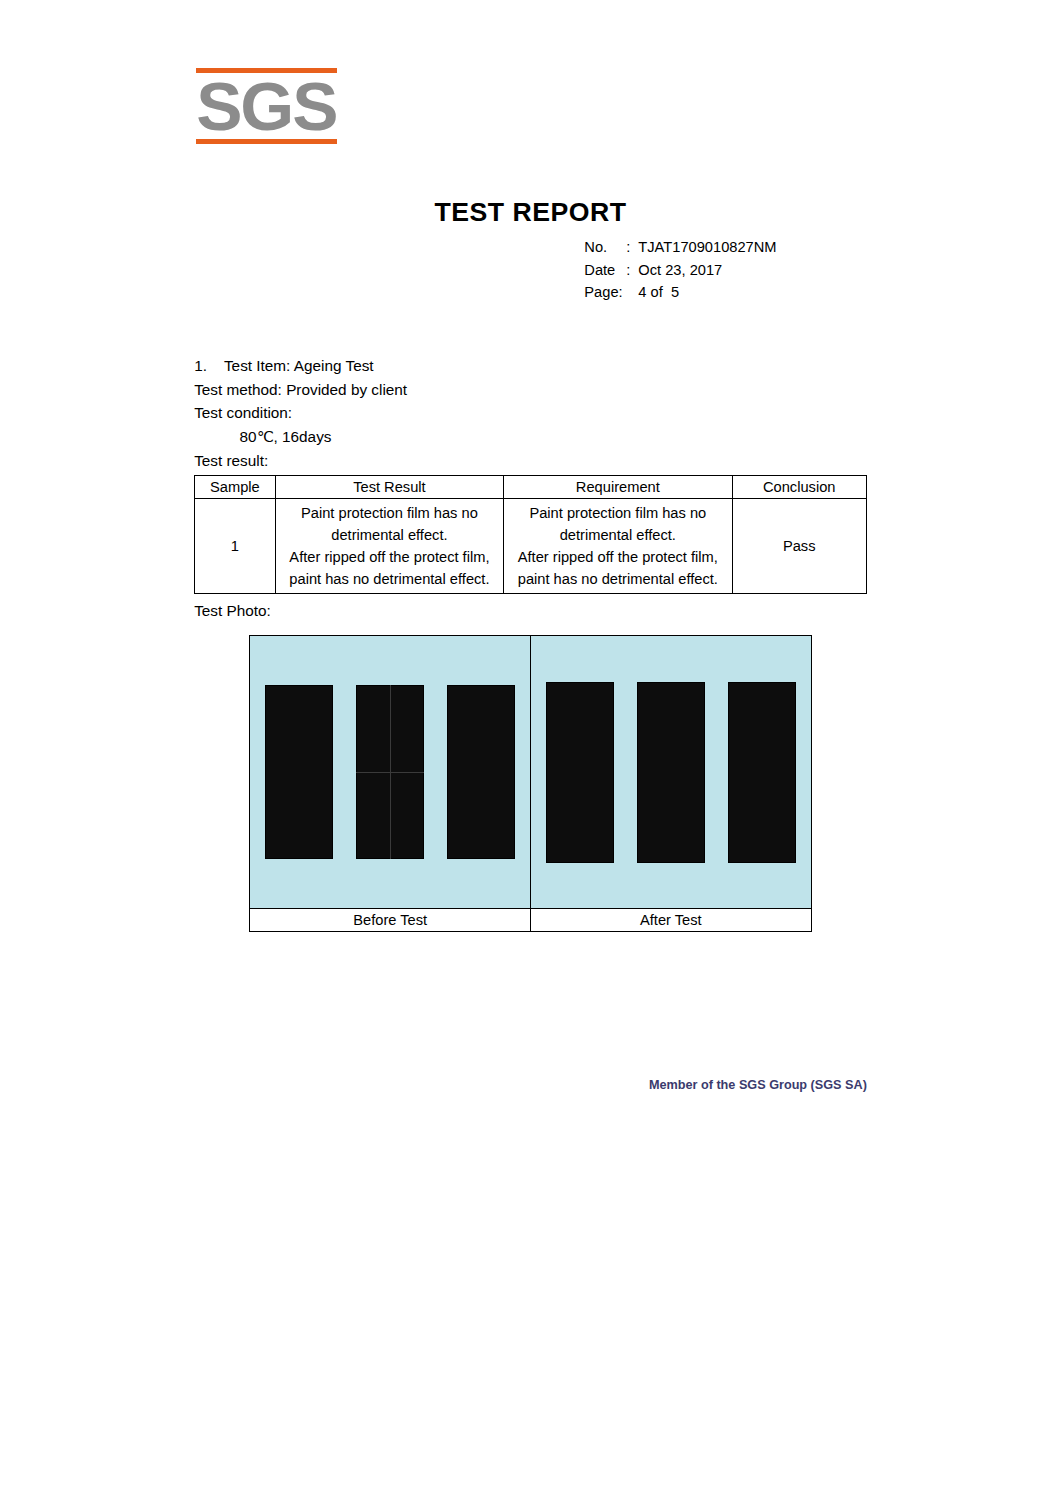SGS
TEST REPORT
No.: TJAT1709010827NM
Date: Oct 23, 2017
Page: 4 of 5
1. Test Item: Ageing Test
Test method: Provided by client
Test condition:
80℃, 16days
Test result:
| Sample | Test Result | Requirement | Conclusion |
| --- | --- | --- | --- |
| 1 | Paint protection film has no detrimental effect. After ripped off the protect film, paint has no detrimental effect. | Paint protection film has no detrimental effect. After ripped off the protect film, paint has no detrimental effect. | Pass |
Test Photo:
| Before Test | After Test |
Member of the SGS Group (SGS SA)